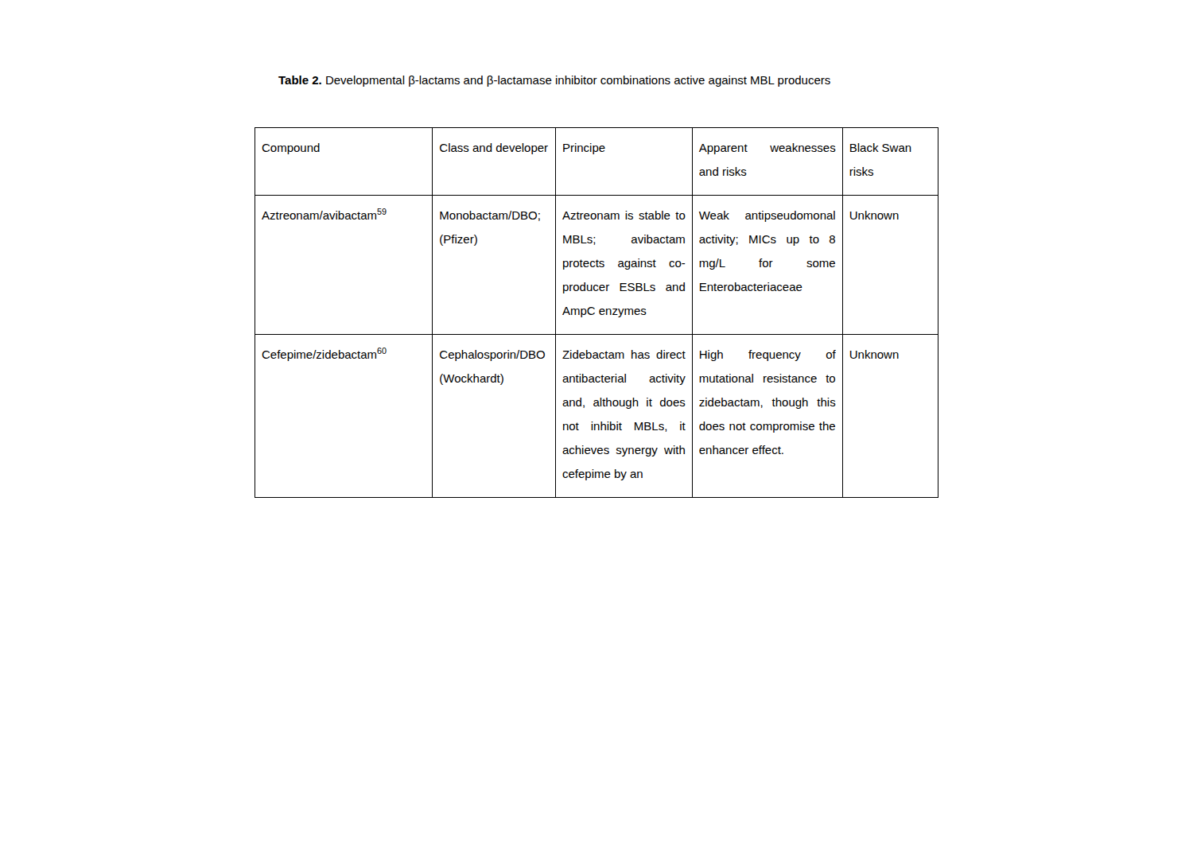Table 2. Developmental β-lactams and β-lactamase inhibitor combinations active against MBL producers
| Compound | Class and developer | Principe | Apparent weaknesses and risks | Black Swan risks |
| Aztreonam/avibactam 59 | Monobactam/DBO; (Pfizer) | Aztreonam is stable to MBLs; avibactam protects against co-producer ESBLs and AmpC enzymes | Weak antipseudomonal activity; MICs up to 8 mg/L for some Enterobacteriaceae | Unknown |
| Cefepime/zidebactam 60 | Cephalosporin/DBO (Wockhardt) | Zidebactam has direct antibacterial activity and, although it does not inhibit MBLs, it achieves synergy with cefepime by an | High frequency of mutational resistance to zidebactam, though this does not compromise the enhancer effect. | Unknown |